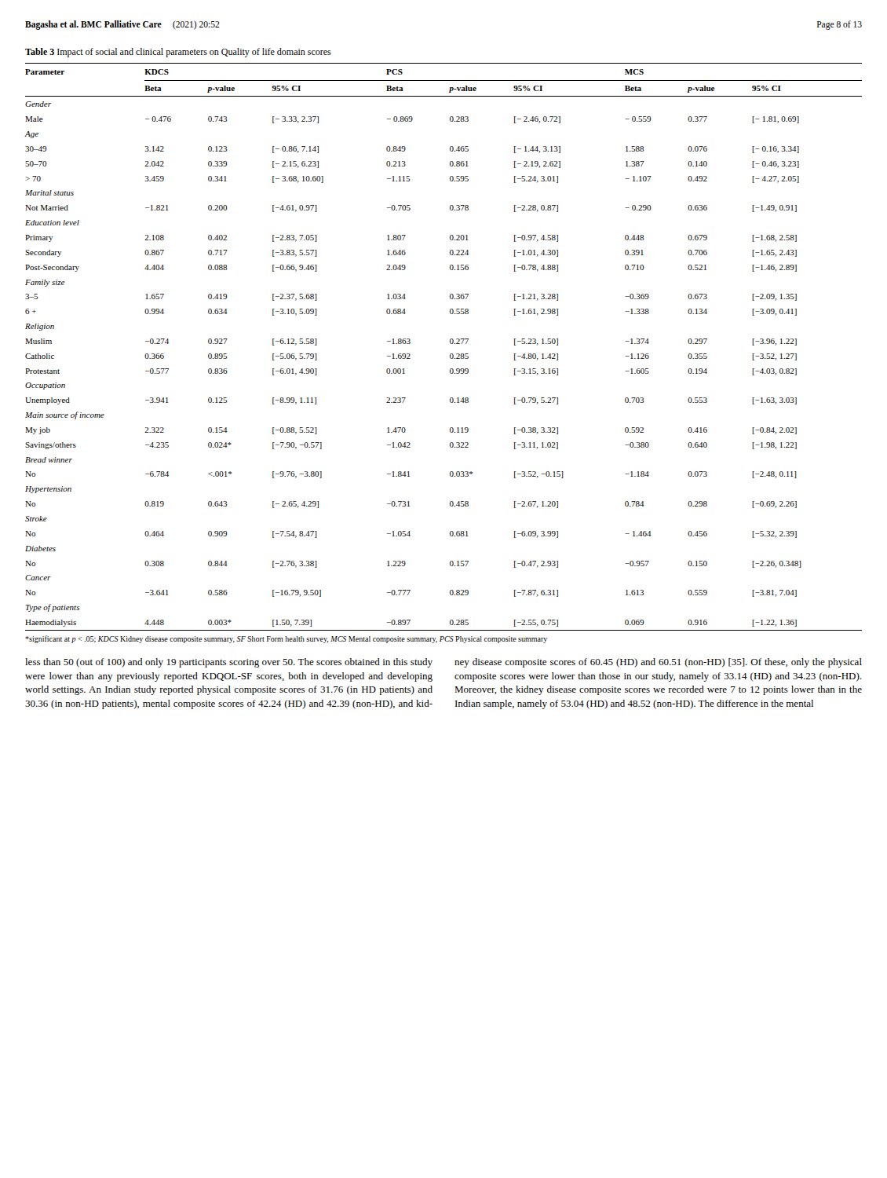Bagasha et al. BMC Palliative Care (2021) 20:52
Page 8 of 13
Table 3 Impact of social and clinical parameters on Quality of life domain scores
| Parameter | KDCS | PCS | MCS |
| --- | --- | --- | --- |
| Beta | p -value | 95% CI | Beta | p -value | 95% CI | Beta | p -value | 95% CI |
| Gender |
| Male | − 0.476 | 0.743 | [− 3.33, 2.37] | − 0.869 | 0.283 | [− 2.46, 0.72] | − 0.559 | 0.377 | [− 1.81, 0.69] |
| Age |
| 30–49 | 3.142 | 0.123 | [− 0.86, 7.14] | 0.849 | 0.465 | [− 1.44, 3.13] | 1.588 | 0.076 | [− 0.16, 3.34] |
| 50–70 | 2.042 | 0.339 | [− 2.15, 6.23] | 0.213 | 0.861 | [− 2.19, 2.62] | 1.387 | 0.140 | [− 0.46, 3.23] |
| > 70 | 3.459 | 0.341 | [− 3.68, 10.60] | −1.115 | 0.595 | [−5.24, 3.01] | − 1.107 | 0.492 | [− 4.27, 2.05] |
| Marital status |
| Not Married | −1.821 | 0.200 | [−4.61, 0.97] | −0.705 | 0.378 | [−2.28, 0.87] | − 0.290 | 0.636 | [−1.49, 0.91] |
| Education level |
| Primary | 2.108 | 0.402 | [−2.83, 7.05] | 1.807 | 0.201 | [−0.97, 4.58] | 0.448 | 0.679 | [−1.68, 2.58] |
| Secondary | 0.867 | 0.717 | [−3.83, 5.57] | 1.646 | 0.224 | [−1.01, 4.30] | 0.391 | 0.706 | [−1.65, 2.43] |
| Post-Secondary | 4.404 | 0.088 | [−0.66, 9.46] | 2.049 | 0.156 | [−0.78, 4.88] | 0.710 | 0.521 | [−1.46, 2.89] |
| Family size |
| 3–5 | 1.657 | 0.419 | [−2.37, 5.68] | 1.034 | 0.367 | [−1.21, 3.28] | −0.369 | 0.673 | [−2.09, 1.35] |
| 6 + | 0.994 | 0.634 | [−3.10, 5.09] | 0.684 | 0.558 | [−1.61, 2.98] | −1.338 | 0.134 | [−3.09, 0.41] |
| Religion |
| Muslim | −0.274 | 0.927 | [−6.12, 5.58] | −1.863 | 0.277 | [−5.23, 1.50] | −1.374 | 0.297 | [−3.96, 1.22] |
| Catholic | 0.366 | 0.895 | [−5.06, 5.79] | −1.692 | 0.285 | [−4.80, 1.42] | −1.126 | 0.355 | [−3.52, 1.27] |
| Protestant | −0.577 | 0.836 | [−6.01, 4.90] | 0.001 | 0.999 | [−3.15, 3.16] | −1.605 | 0.194 | [−4.03, 0.82] |
| Occupation |
| Unemployed | −3.941 | 0.125 | [−8.99, 1.11] | 2.237 | 0.148 | [−0.79, 5.27] | 0.703 | 0.553 | [−1.63, 3.03] |
| Main source of income |
| My job | 2.322 | 0.154 | [−0.88, 5.52] | 1.470 | 0.119 | [−0.38, 3.32] | 0.592 | 0.416 | [−0.84, 2.02] |
| Savings/others | −4.235 | 0.024* | [−7.90, −0.57] | −1.042 | 0.322 | [−3.11, 1.02] | −0.380 | 0.640 | [−1.98, 1.22] |
| Bread winner |
| No | −6.784 | <.001* | [−9.76, −3.80] | −1.841 | 0.033* | [−3.52, −0.15] | −1.184 | 0.073 | [−2.48, 0.11] |
| Hypertension |
| No | 0.819 | 0.643 | [− 2.65, 4.29] | −0.731 | 0.458 | [−2.67, 1.20] | 0.784 | 0.298 | [−0.69, 2.26] |
| Stroke |
| No | 0.464 | 0.909 | [−7.54, 8.47] | −1.054 | 0.681 | [−6.09, 3.99] | − 1.464 | 0.456 | [−5.32, 2.39] |
| Diabetes |
| No | 0.308 | 0.844 | [−2.76, 3.38] | 1.229 | 0.157 | [−0.47, 2.93] | −0.957 | 0.150 | [−2.26, 0.348] |
| Cancer |
| No | −3.641 | 0.586 | [−16.79, 9.50] | −0.777 | 0.829 | [−7.87, 6.31] | 1.613 | 0.559 | [−3.81, 7.04] |
| Type of patients |
| Haemodialysis | 4.448 | 0.003* | [1.50, 7.39] | −0.897 | 0.285 | [−2.55, 0.75] | 0.069 | 0.916 | [−1.22, 1.36] |
*significant at p < .05; KDCS Kidney disease composite summary, SF Short Form health survey, MCS Mental composite summary, PCS Physical composite summary
less than 50 (out of 100) and only 19 participants scoring over 50. The scores obtained in this study were lower than any previously reported KDQOL-SF scores, both in developed and developing world settings. An Indian study reported physical composite scores of 31.76 (in HD patients) and 30.36 (in non-HD patients), mental composite scores of 42.24 (HD) and 42.39 (non-HD), and kidney disease composite scores of 60.45 (HD) and 60.51 (non-HD) [35]. Of these, only the physical composite scores were lower than those in our study, namely of 33.14 (HD) and 34.23 (non-HD). Moreover, the kidney disease composite scores we recorded were 7 to 12 points lower than in the Indian sample, namely of 53.04 (HD) and 48.52 (non-HD). The difference in the mental